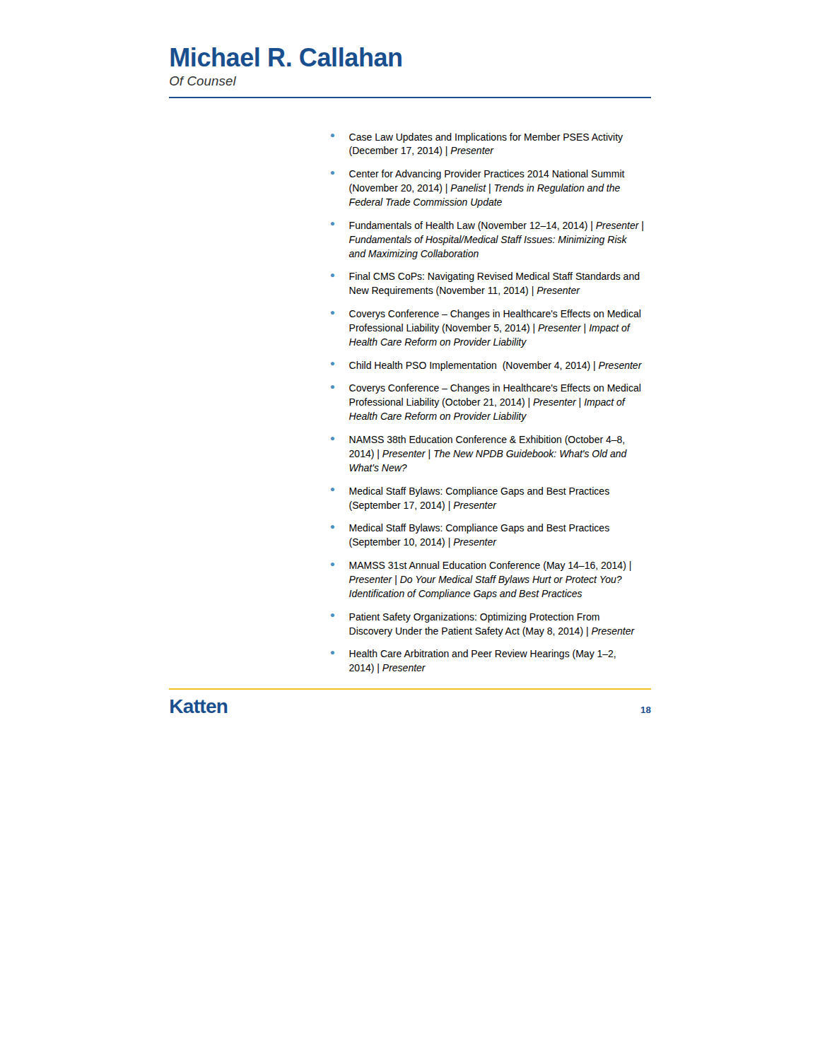Michael R. Callahan
Of Counsel
Case Law Updates and Implications for Member PSES Activity (December 17, 2014) | Presenter
Center for Advancing Provider Practices 2014 National Summit (November 20, 2014) | Panelist | Trends in Regulation and the Federal Trade Commission Update
Fundamentals of Health Law (November 12–14, 2014) | Presenter | Fundamentals of Hospital/Medical Staff Issues: Minimizing Risk and Maximizing Collaboration
Final CMS CoPs: Navigating Revised Medical Staff Standards and New Requirements (November 11, 2014) | Presenter
Coverys Conference – Changes in Healthcare's Effects on Medical Professional Liability (November 5, 2014) | Presenter | Impact of Health Care Reform on Provider Liability
Child Health PSO Implementation (November 4, 2014) | Presenter
Coverys Conference – Changes in Healthcare's Effects on Medical Professional Liability (October 21, 2014) | Presenter | Impact of Health Care Reform on Provider Liability
NAMSS 38th Education Conference & Exhibition (October 4–8, 2014) | Presenter | The New NPDB Guidebook: What's Old and What's New?
Medical Staff Bylaws: Compliance Gaps and Best Practices (September 17, 2014) | Presenter
Medical Staff Bylaws: Compliance Gaps and Best Practices (September 10, 2014) | Presenter
MAMSS 31st Annual Education Conference (May 14–16, 2014) | Presenter | Do Your Medical Staff Bylaws Hurt or Protect You? Identification of Compliance Gaps and Best Practices
Patient Safety Organizations: Optimizing Protection From Discovery Under the Patient Safety Act (May 8, 2014) | Presenter
Health Care Arbitration and Peer Review Hearings (May 1–2, 2014) | Presenter
Katten
18